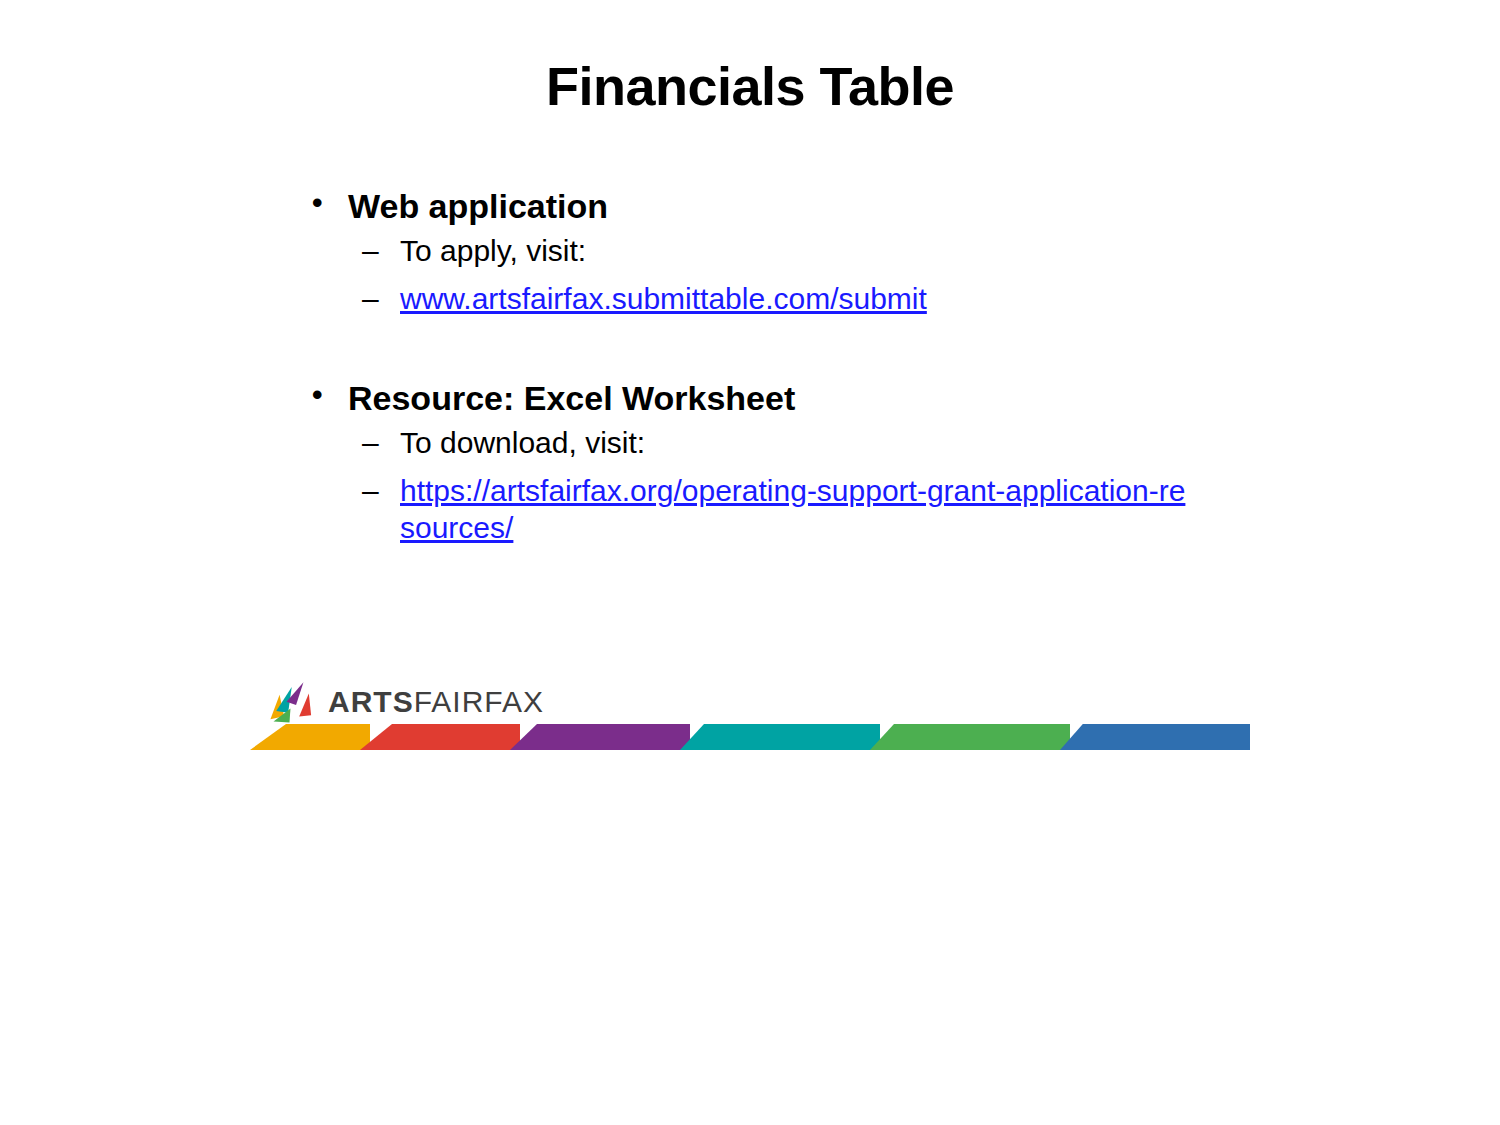Financials Table
Web application
To apply, visit:
www.artsfairfax.submittable.com/submit
Resource: Excel Worksheet
To download, visit:
https://artsfairfax.org/operating-support-grant-application-resources/
ARTSFAIRFAX